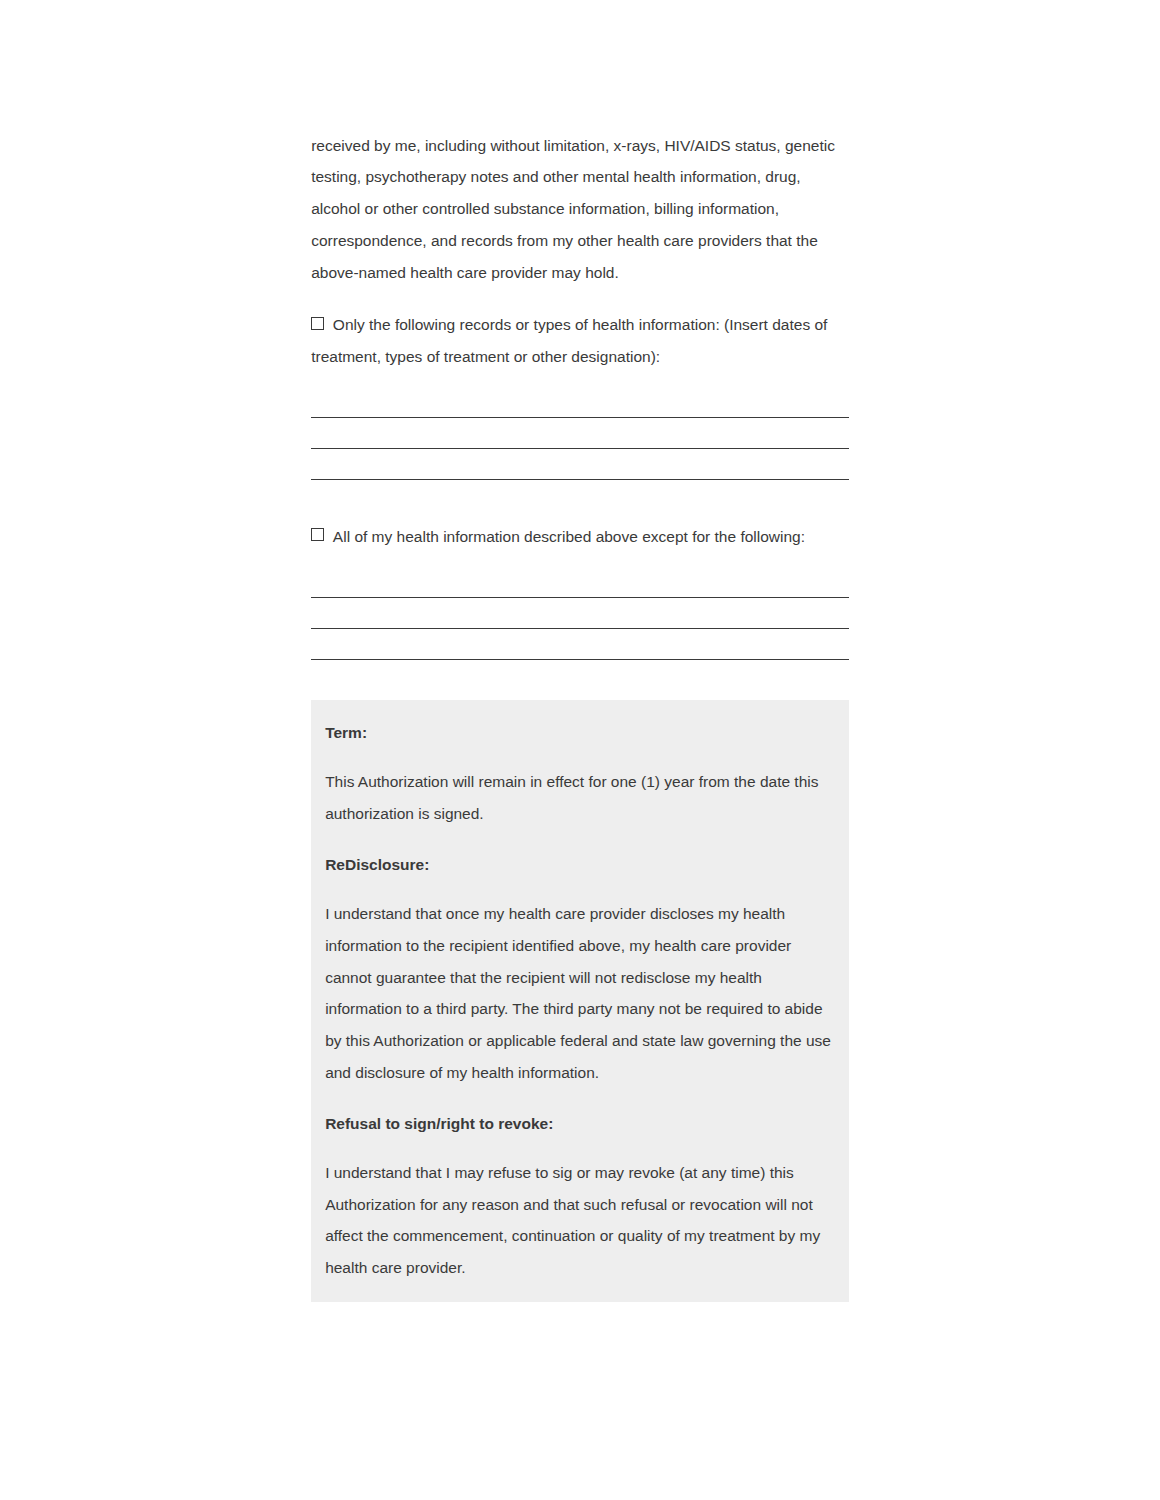received by me, including without limitation, x-rays, HIV/AIDS status, genetic testing, psychotherapy notes and other mental health information, drug, alcohol or other controlled substance information, billing information, correspondence, and records from my other health care providers that the above-named health care provider may hold.
Only the following records or types of health information: (Insert dates of treatment, types of treatment or other designation):
All of my health information described above except for the following:
Term:
This Authorization will remain in effect for one (1) year from the date this authorization is signed.
ReDisclosure:
I understand that once my health care provider discloses my health information to the recipient identified above, my health care provider cannot guarantee that the recipient will not redisclose my health information to a third party. The third party many not be required to abide by this Authorization or applicable federal and state law governing the use and disclosure of my health information.
Refusal to sign/right to revoke:
I understand that I may refuse to sig or may revoke (at any time) this Authorization for any reason and that such refusal or revocation will not affect the commencement, continuation or quality of my treatment by my health care provider.